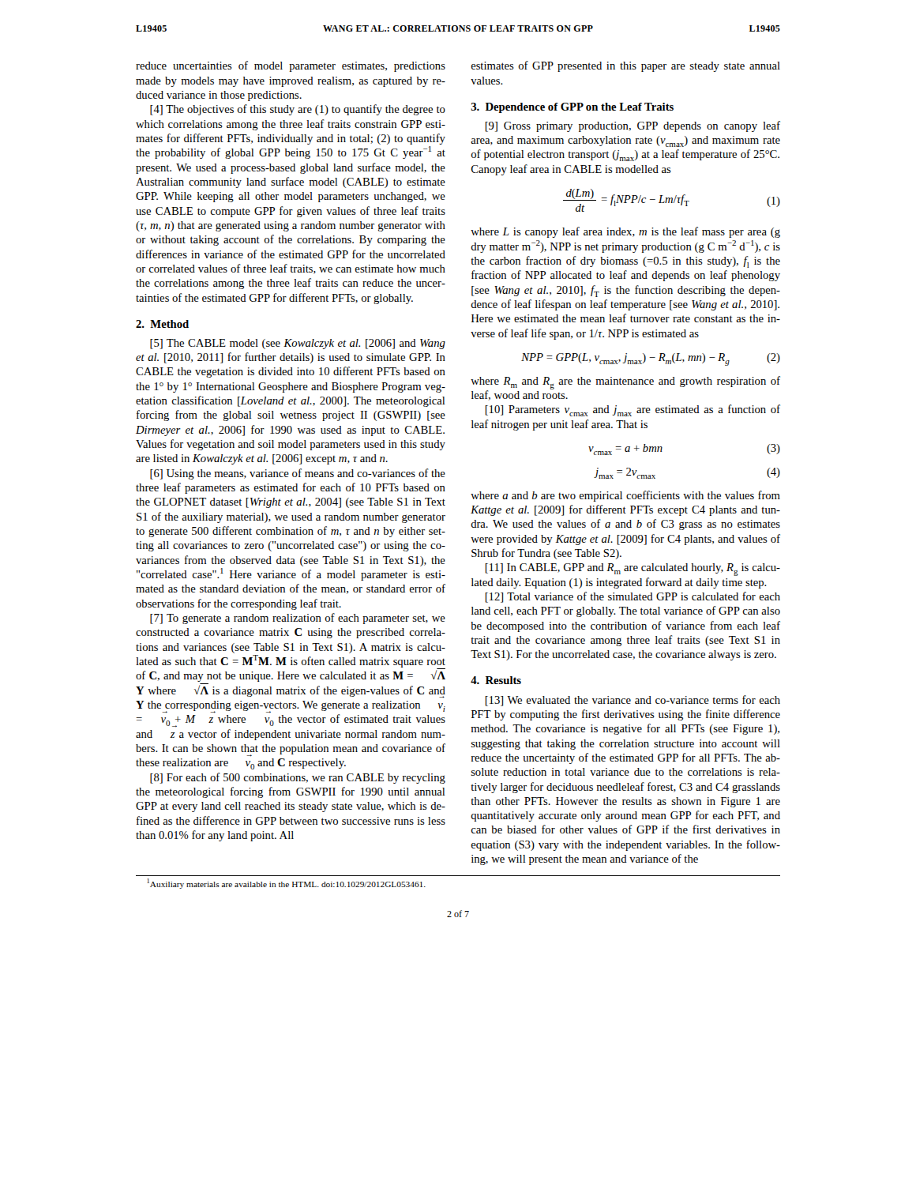L19405 WANG ET AL.: CORRELATIONS OF LEAF TRAITS ON GPP L19405
reduce uncertainties of model parameter estimates, predictions made by models may have improved realism, as captured by reduced variance in those predictions.
[4] The objectives of this study are (1) to quantify the degree to which correlations among the three leaf traits constrain GPP estimates for different PFTs, individually and in total; (2) to quantify the probability of global GPP being 150 to 175 Gt C year−1 at present. We used a process-based global land surface model, the Australian community land surface model (CABLE) to estimate GPP. While keeping all other model parameters unchanged, we use CABLE to compute GPP for given values of three leaf traits (τ, m, n) that are generated using a random number generator with or without taking account of the correlations. By comparing the differences in variance of the estimated GPP for the uncorrelated or correlated values of three leaf traits, we can estimate how much the correlations among the three leaf traits can reduce the uncertainties of the estimated GPP for different PFTs, or globally.
2. Method
[5] The CABLE model (see Kowalczyk et al. [2006] and Wang et al. [2010, 2011] for further details) is used to simulate GPP. In CABLE the vegetation is divided into 10 different PFTs based on the 1° by 1° International Geosphere and Biosphere Program vegetation classification [Loveland et al., 2000]. The meteorological forcing from the global soil wetness project II (GSWPII) [see Dirmeyer et al., 2006] for 1990 was used as input to CABLE. Values for vegetation and soil model parameters used in this study are listed in Kowalczyk et al. [2006] except m, τ and n.
[6] Using the means, variance of means and co-variances of the three leaf parameters as estimated for each of 10 PFTs based on the GLOPNET dataset [Wright et al., 2004] (see Table S1 in Text S1 of the auxiliary material), we used a random number generator to generate 500 different combination of m, τ and n by either setting all covariances to zero ("uncorrelated case") or using the covariances from the observed data (see Table S1 in Text S1), the "correlated case".1 Here variance of a model parameter is estimated as the standard deviation of the mean, or standard error of observations for the corresponding leaf trait.
[7] To generate a random realization of each parameter set, we constructed a covariance matrix C using the prescribed correlations and variances (see Table S1 in Text S1). A matrix is calculated as such that C = MTM. M is often called matrix square root of C, and may not be unique. Here we calculated it as M = √Λ Y where √Λ is a diagonal matrix of the eigen-values of C and Y the corresponding eigen-vectors. We generate a realization vi = v0 + Mz where v0 the vector of estimated trait values and z a vector of independent univariate normal random numbers. It can be shown that the population mean and covariance of these realization are v0 and C respectively.
[8] For each of 500 combinations, we ran CABLE by recycling the meteorological forcing from GSWPII for 1990 until annual GPP at every land cell reached its steady state value, which is defined as the difference in GPP between two successive runs is less than 0.01% for any land point. All
estimates of GPP presented in this paper are steady state annual values.
3. Dependence of GPP on the Leaf Traits
[9] Gross primary production, GPP depends on canopy leaf area, and maximum carboxylation rate (vcmax) and maximum rate of potential electron transport (jmax) at a leaf temperature of 25°C. Canopy leaf area in CABLE is modelled as
d(Lm) dt = flNPP/c − Lm/τfT (1)
where L is canopy leaf area index, m is the leaf mass per area (g dry matter m−2), NPP is net primary production (g C m−2 d−1), c is the carbon fraction of dry biomass (=0.5 in this study), fl is the fraction of NPP allocated to leaf and depends on leaf phenology [see Wang et al., 2010], fT is the function describing the dependence of leaf lifespan on leaf temperature [see Wang et al., 2010]. Here we estimated the mean leaf turnover rate constant as the inverse of leaf life span, or 1/τ. NPP is estimated as
NPP = GPP(L, vcmax, jmax) − Rm(L, mn) − Rg (2)
where Rm and Rg are the maintenance and growth respiration of leaf, wood and roots.
[10] Parameters vcmax and jmax are estimated as a function of leaf nitrogen per unit leaf area. That is
vcmax = a + bmn (3)
jmax = 2vcmax (4)
where a and b are two empirical coefficients with the values from Kattge et al. [2009] for different PFTs except C4 plants and tundra. We used the values of a and b of C3 grass as no estimates were provided by Kattge et al. [2009] for C4 plants, and values of Shrub for Tundra (see Table S2).
[11] In CABLE, GPP and Rm are calculated hourly, Rg is calculated daily. Equation (1) is integrated forward at daily time step.
[12] Total variance of the simulated GPP is calculated for each land cell, each PFT or globally. The total variance of GPP can also be decomposed into the contribution of variance from each leaf trait and the covariance among three leaf traits (see Text S1 in Text S1). For the uncorrelated case, the covariance always is zero.
4. Results
[13] We evaluated the variance and co-variance terms for each PFT by computing the first derivatives using the finite difference method. The covariance is negative for all PFTs (see Figure 1), suggesting that taking the correlation structure into account will reduce the uncertainty of the estimated GPP for all PFTs. The absolute reduction in total variance due to the correlations is relatively larger for deciduous needleleaf forest, C3 and C4 grasslands than other PFTs. However the results as shown in Figure 1 are quantitatively accurate only around mean GPP for each PFT, and can be biased for other values of GPP if the first derivatives in equation (S3) vary with the independent variables. In the following, we will present the mean and variance of the
1Auxiliary materials are available in the HTML. doi:10.1029/2012GL053461.
2 of 7